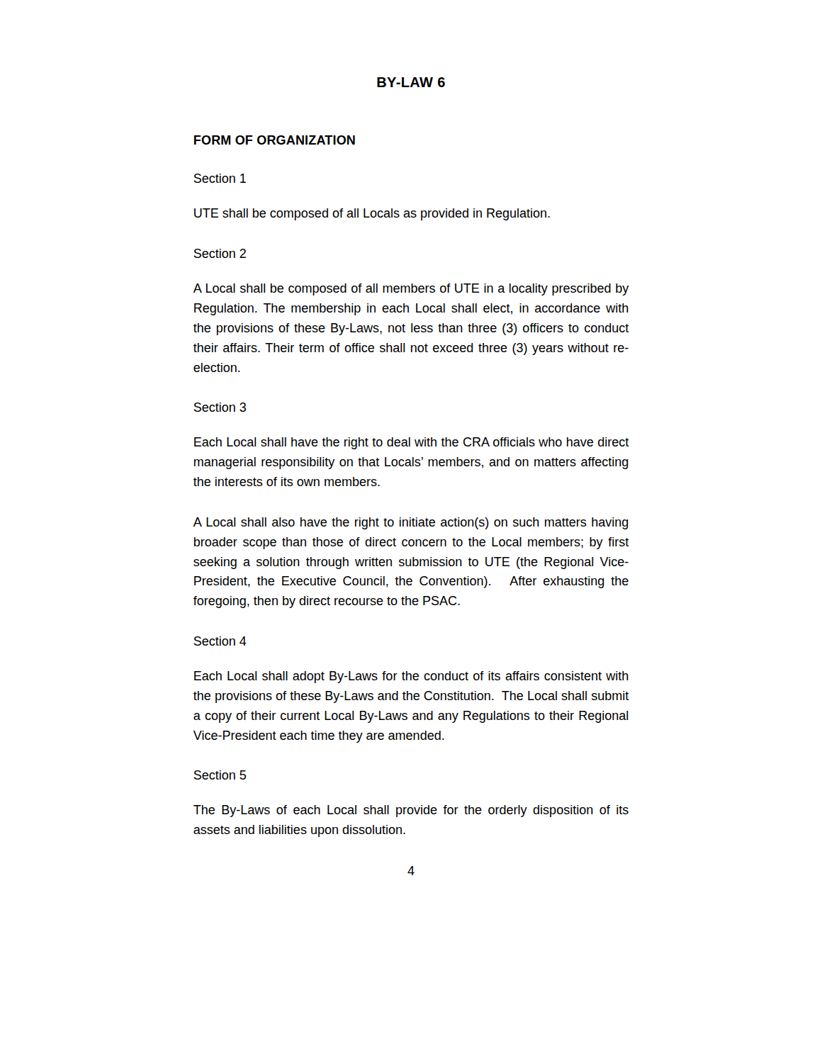BY-LAW 6
FORM OF ORGANIZATION
Section 1
UTE shall be composed of all Locals as provided in Regulation.
Section 2
A Local shall be composed of all members of UTE in a locality prescribed by Regulation. The membership in each Local shall elect, in accordance with the provisions of these By-Laws, not less than three (3) officers to conduct their affairs. Their term of office shall not exceed three (3) years without re-election.
Section 3
Each Local shall have the right to deal with the CRA officials who have direct managerial responsibility on that Locals’ members, and on matters affecting the interests of its own members.
A Local shall also have the right to initiate action(s) on such matters having broader scope than those of direct concern to the Local members; by first seeking a solution through written submission to UTE (the Regional Vice-President, the Executive Council, the Convention). After exhausting the foregoing, then by direct recourse to the PSAC.
Section 4
Each Local shall adopt By-Laws for the conduct of its affairs consistent with the provisions of these By-Laws and the Constitution. The Local shall submit a copy of their current Local By-Laws and any Regulations to their Regional Vice-President each time they are amended.
Section 5
The By-Laws of each Local shall provide for the orderly disposition of its assets and liabilities upon dissolution.
4